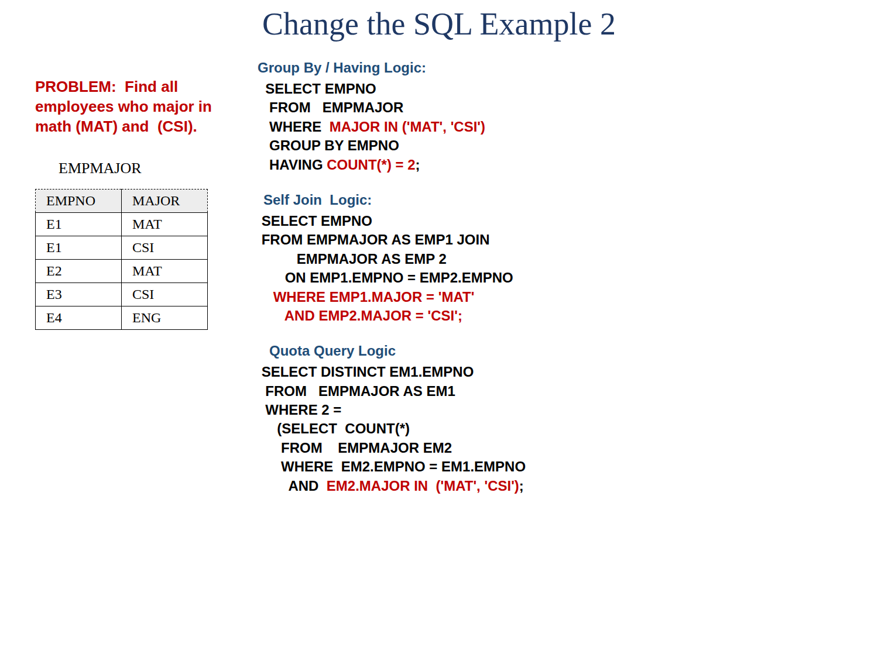Change the SQL Example 2
PROBLEM: Find all employees who major in math (MAT) and (CSI).
EMPMAJOR
| EMPNO | MAJOR |
| --- | --- |
| E1 | MAT |
| E1 | CSI |
| E2 | MAT |
| E3 | CSI |
| E4 | ENG |
Group By / Having Logic:
SELECT EMPNO FROM EMPMAJOR WHERE MAJOR IN ('MAT', 'CSI') GROUP BY EMPNO HAVING COUNT(*) = 2;
Self Join Logic:
SELECT EMPNO FROM EMPMAJOR AS EMP1 JOIN EMPMAJOR AS EMP 2 ON EMP1.EMPNO = EMP2.EMPNO WHERE EMP1.MAJOR = 'MAT' AND EMP2.MAJOR = 'CSI';
Quota Query Logic
SELECT DISTINCT EM1.EMPNO FROM EMPMAJOR AS EM1 WHERE 2 = (SELECT COUNT(*) FROM EMPMAJOR EM2 WHERE EM2.EMPNO = EM1.EMPNO AND EM2.MAJOR IN ('MAT', 'CSI');